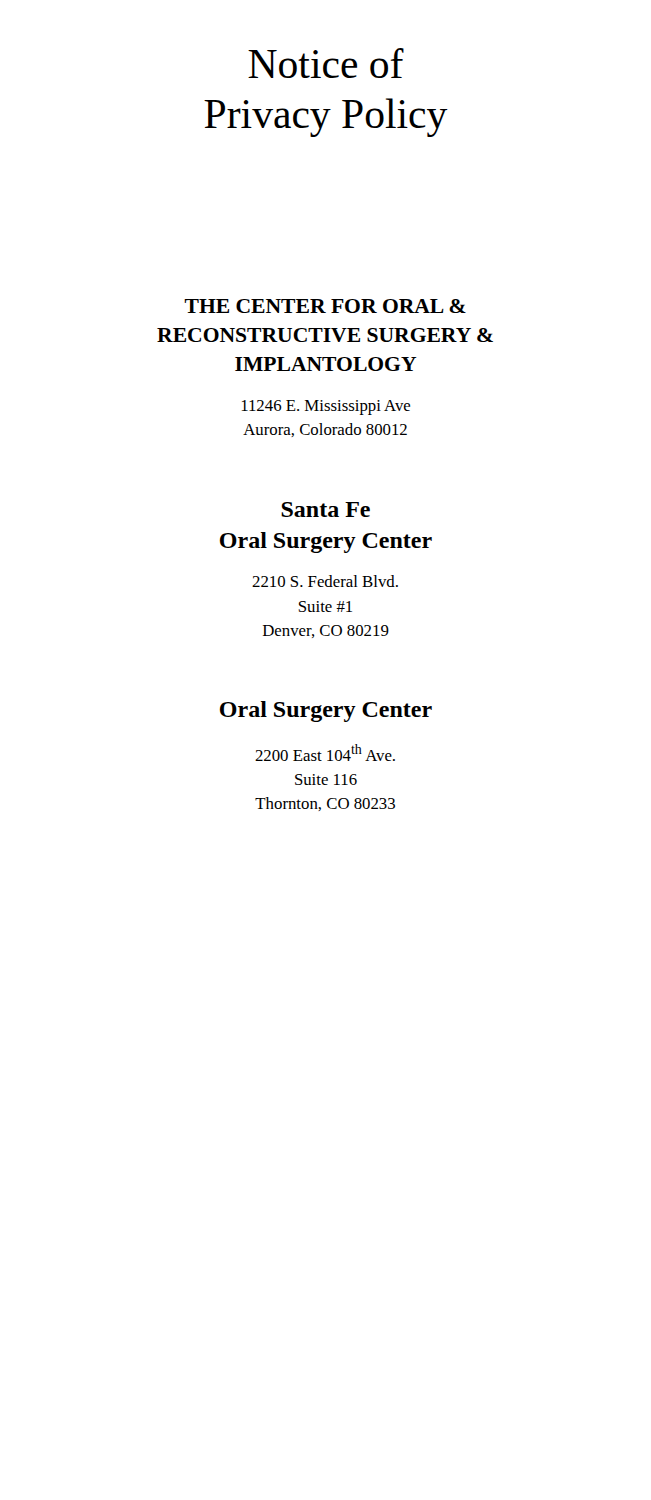Notice of
Privacy Policy
The Center for Oral & Reconstructive Surgery & Implantology
11246 E. Mississippi Ave
Aurora, Colorado 80012
Santa Fe
Oral Surgery Center
2210 S. Federal Blvd.
Suite #1
Denver, CO 80219
Oral Surgery Center
2200 East 104th Ave.
Suite 116
Thornton, CO 80233